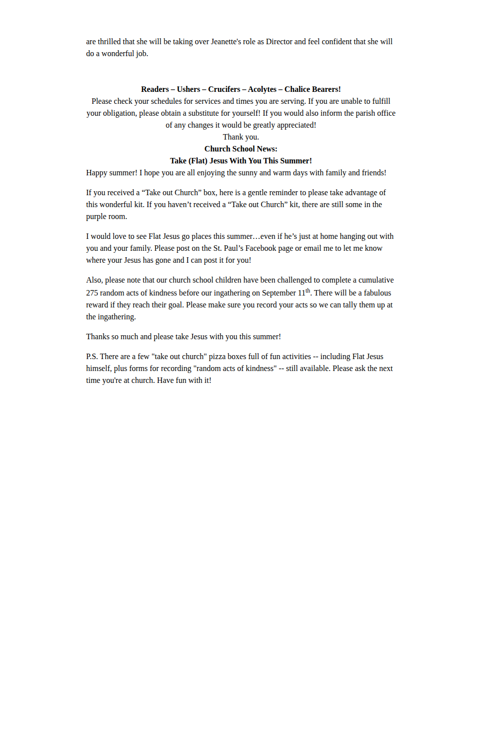are thrilled that she will be taking over Jeanette's role as Director and feel confident that she will do a wonderful job.
Readers – Ushers – Crucifers – Acolytes – Chalice Bearers!
Please check your schedules for services and times you are serving. If you are unable to fulfill your obligation, please obtain a substitute for yourself! If you would also inform the parish office of any changes it would be greatly appreciated!
Thank you.
Church School News:
Take (Flat) Jesus With You This Summer!
Happy summer! I hope you are all enjoying the sunny and warm days with family and friends!
If you received a “Take out Church” box, here is a gentle reminder to please take advantage of this wonderful kit. If you haven’t received a “Take out Church” kit, there are still some in the purple room.
I would love to see Flat Jesus go places this summer…even if he’s just at home hanging out with you and your family. Please post on the St. Paul’s Facebook page or email me to let me know where your Jesus has gone and I can post it for you!
Also, please note that our church school children have been challenged to complete a cumulative 275 random acts of kindness before our ingathering on September 11th. There will be a fabulous reward if they reach their goal. Please make sure you record your acts so we can tally them up at the ingathering.
Thanks so much and please take Jesus with you this summer!
P.S. There are a few "take out church" pizza boxes full of fun activities -- including Flat Jesus himself, plus forms for recording "random acts of kindness" -- still available. Please ask the next time you're at church. Have fun with it!